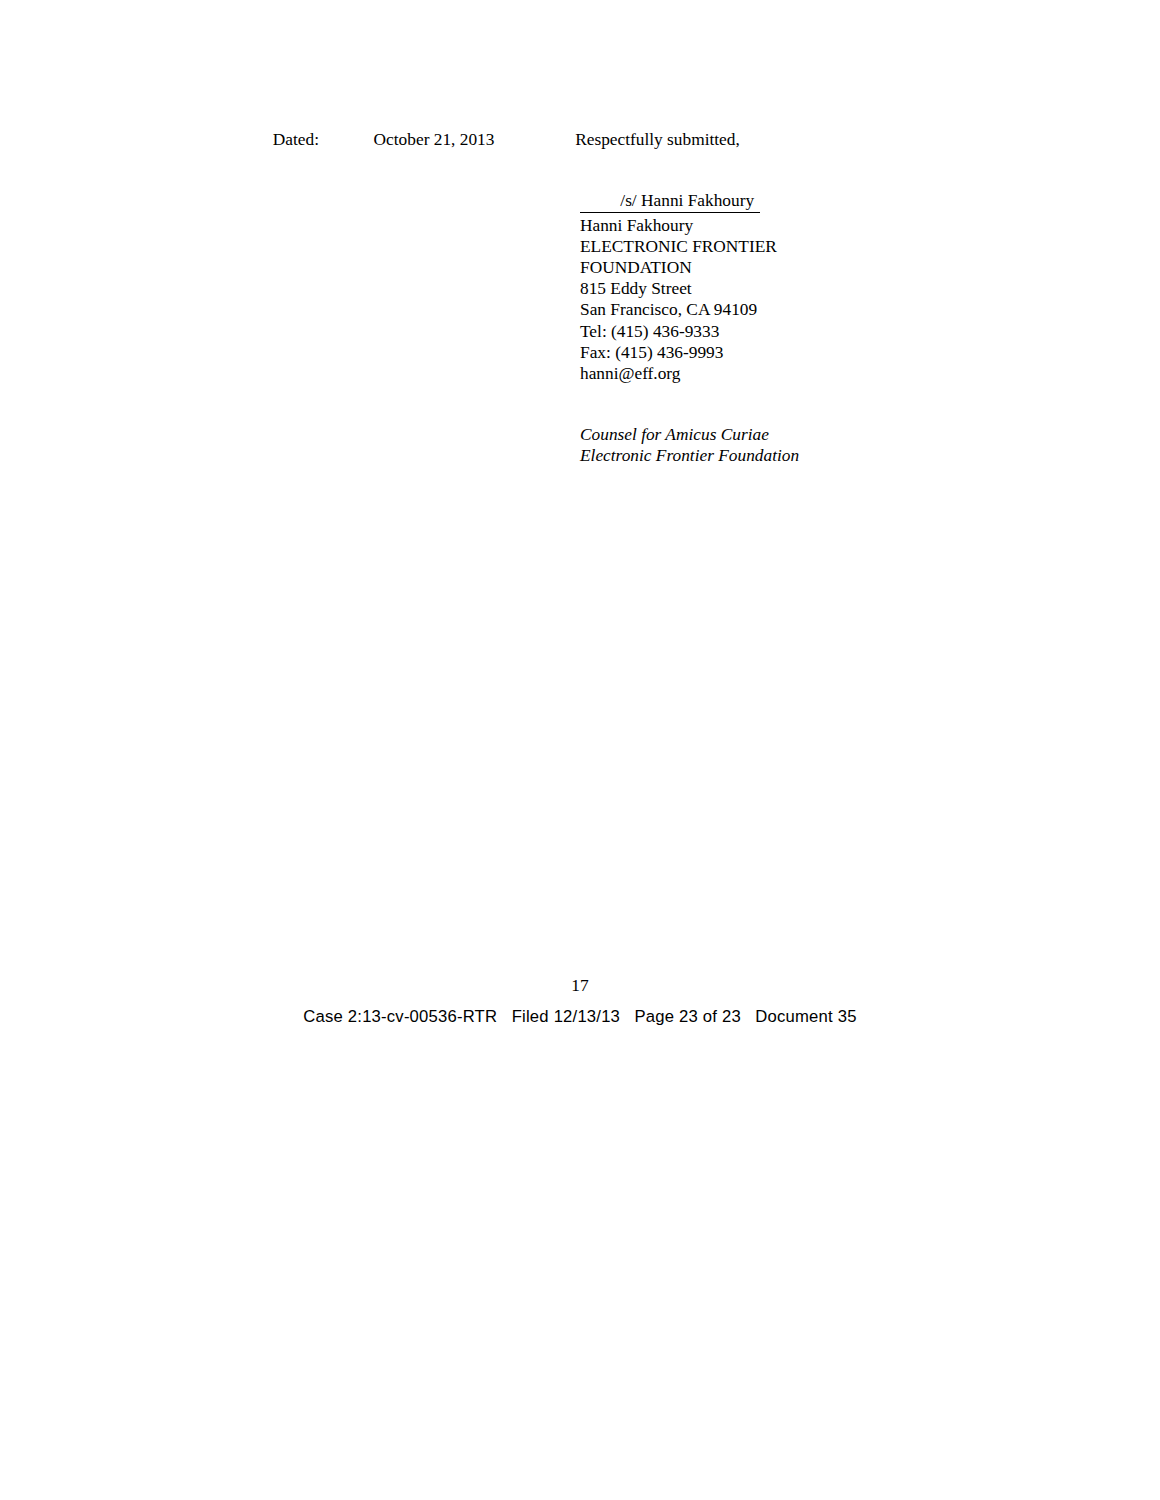Dated:
October 21, 2013
Respectfully submitted,
/s/ Hanni Fakhoury
Hanni Fakhoury
ELECTRONIC FRONTIER FOUNDATION
815 Eddy Street
San Francisco, CA 94109
Tel: (415) 436-9333
Fax: (415) 436-9993
hanni@eff.org
Counsel for Amicus Curiae
Electronic Frontier Foundation
17
Case 2:13-cv-00536-RTR Filed 12/13/13 Page 23 of 23 Document 35